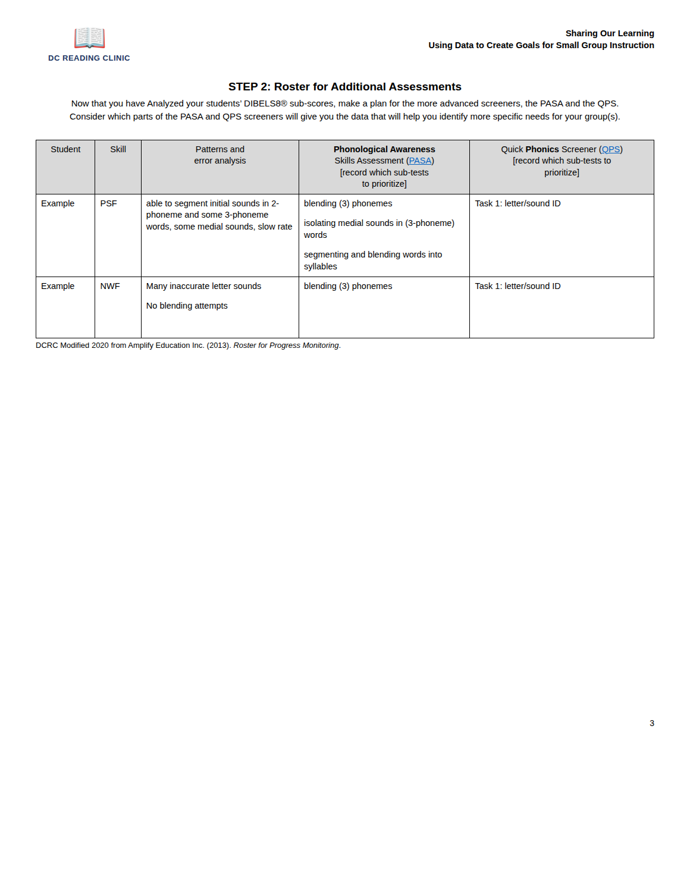📖
DC READING CLINIC
Sharing Our Learning
Using Data to Create Goals for Small Group Instruction
STEP 2: Roster for Additional Assessments
Now that you have Analyzed your students’ DIBELS8® sub-scores, make a plan for the more advanced screeners, the PASA and the QPS. Consider which parts of the PASA and QPS screeners will give you the data that will help you identify more specific needs for your group(s).
| Student | Skill | Patterns and error analysis | Phonological Awareness Skills Assessment ( PASA ) [record which sub-tests to prioritize] | Quick Phonics Screener ( QPS ) [record which sub-tests to prioritize] |
| --- | --- | --- | --- | --- |
| Example | PSF | able to segment initial sounds in 2-phoneme and some 3-phoneme words, some medial sounds, slow rate | blending (3) phonemes isolating medial sounds in (3-phoneme) words segmenting and blending words into syllables | Task 1: letter/sound ID |
| Example | NWF | Many inaccurate letter sounds No blending attempts | blending (3) phonemes | Task 1: letter/sound ID |
DCRC Modified 2020 from Amplify Education Inc. (2013). Roster for Progress Monitoring.
3